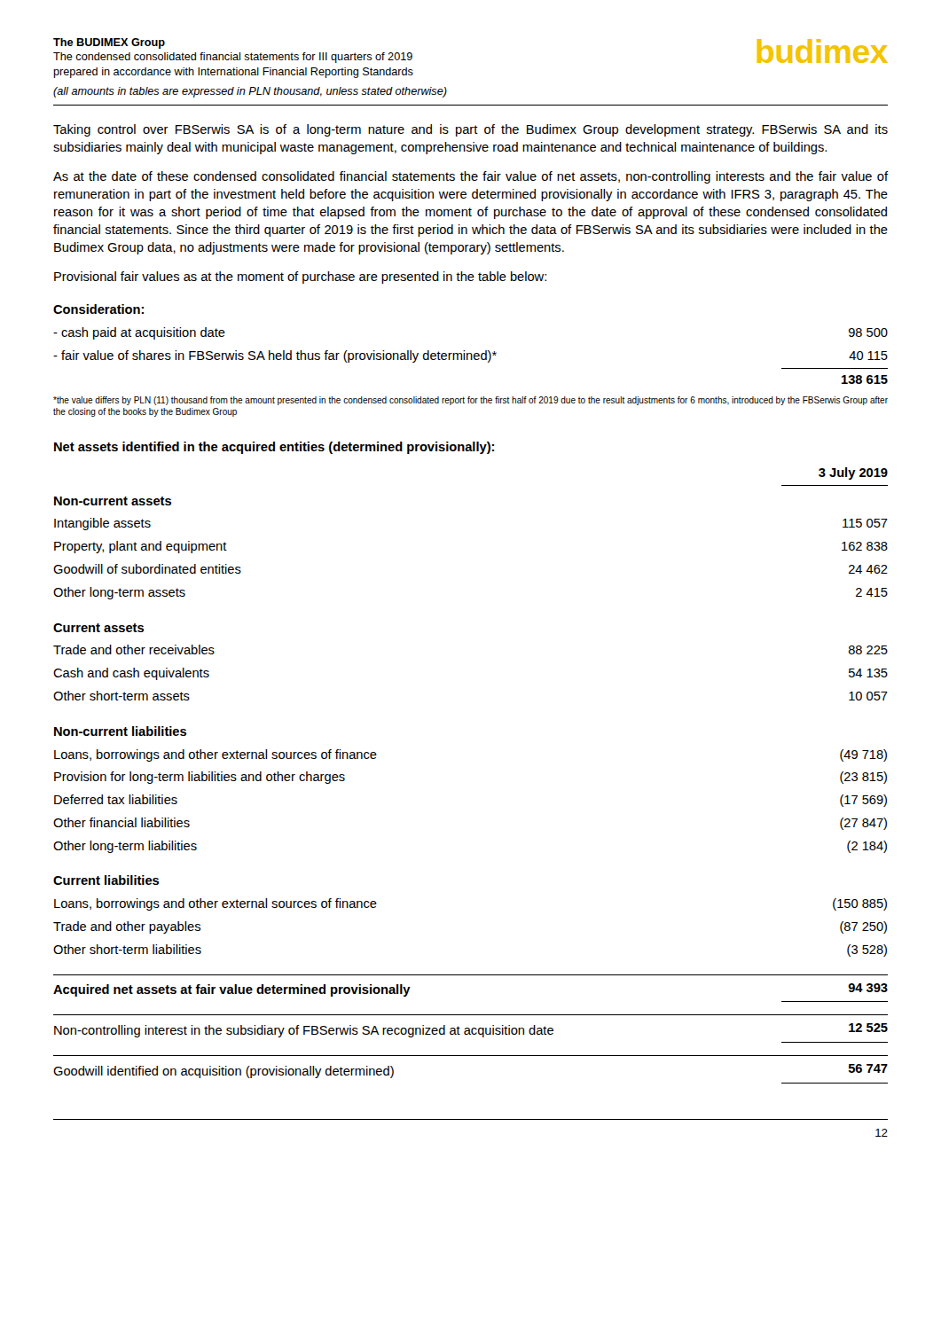The BUDIMEX Group
The condensed consolidated financial statements for III quarters of 2019
prepared in accordance with International Financial Reporting Standards
(all amounts in tables are expressed in PLN thousand, unless stated otherwise)
budimex
Taking control over FBSerwis SA is of a long-term nature and is part of the Budimex Group development strategy. FBSerwis SA and its subsidiaries mainly deal with municipal waste management, comprehensive road maintenance and technical maintenance of buildings.
As at the date of these condensed consolidated financial statements the fair value of net assets, non-controlling interests and the fair value of remuneration in part of the investment held before the acquisition were determined provisionally in accordance with IFRS 3, paragraph 45. The reason for it was a short period of time that elapsed from the moment of purchase to the date of approval of these condensed consolidated financial statements. Since the third quarter of 2019 is the first period in which the data of FBSerwis SA and its subsidiaries were included in the Budimex Group data, no adjustments were made for provisional (temporary) settlements.
Provisional fair values as at the moment of purchase are presented in the table below:
| Consideration: | |
| - cash paid at acquisition date | 98 500 |
| - fair value of shares in FBSerwis SA held thus far (provisionally determined)* | 40 115 |
| | 138 615 |
*the value differs by PLN (11) thousand from the amount presented in the condensed consolidated report for the first half of 2019 due to the result adjustments for 6 months, introduced by the FBSerwis Group after the closing of the books by the Budimex Group
Net assets identified in the acquired entities (determined provisionally):
| | 3 July 2019 |
| Non-current assets | |
| Intangible assets | 115 057 |
| Property, plant and equipment | 162 838 |
| Goodwill of subordinated entities | 24 462 |
| Other long-term assets | 2 415 |
| Current assets | |
| Trade and other receivables | 88 225 |
| Cash and cash equivalents | 54 135 |
| Other short-term assets | 10 057 |
| Non-current liabilities | |
| Loans, borrowings and other external sources of finance | (49 718) |
| Provision for long-term liabilities and other charges | (23 815) |
| Deferred tax liabilities | (17 569) |
| Other financial liabilities | (27 847) |
| Other long-term liabilities | (2 184) |
| Current liabilities | |
| Loans, borrowings and other external sources of finance | (150 885) |
| Trade and other payables | (87 250) |
| Other short-term liabilities | (3 528) |
| Acquired net assets at fair value determined provisionally | 94 393 |
| Non-controlling interest in the subsidiary of FBSerwis SA recognized at acquisition date | 12 525 |
| Goodwill identified on acquisition (provisionally determined) | 56 747 |
12